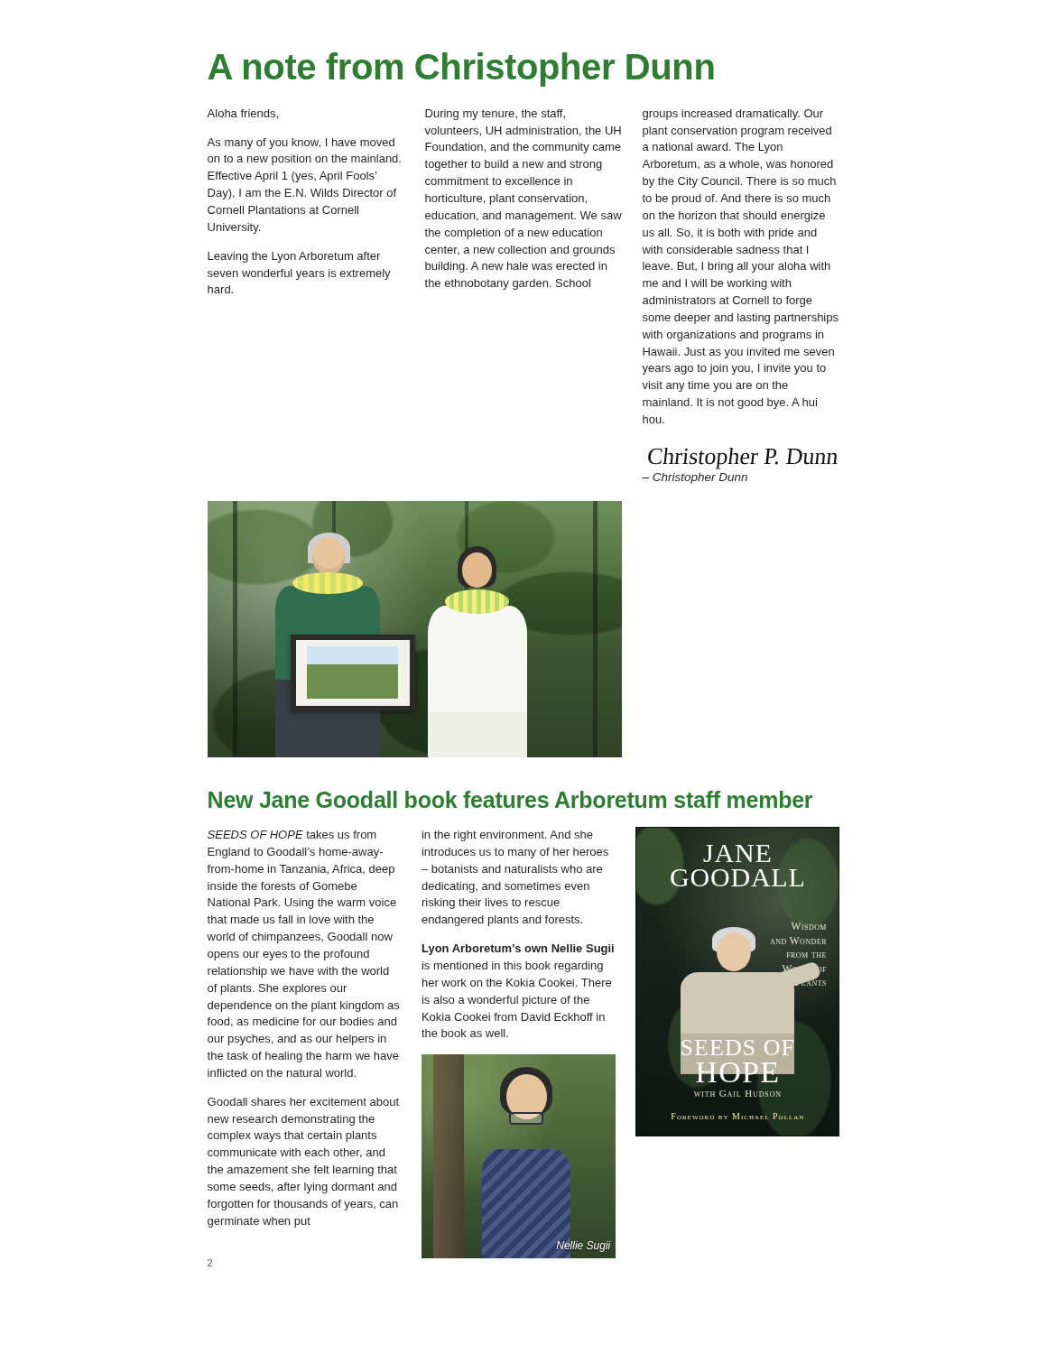A note from Christopher Dunn
Aloha friends,
As many of you know, I have moved on to a new position on the mainland. Effective April 1 (yes, April Fools’ Day), I am the E.N. Wilds Director of Cornell Plantations at Cornell University.
Leaving the Lyon Arboretum after seven wonderful years is extremely hard.
During my tenure, the staff, volunteers, UH administration, the UH Foundation, and the community came together to build a new and strong commitment to excellence in horticulture, plant conservation, education, and management. We saw the completion of a new education center, a new collection and grounds building. A new hale was erected in the ethnobotany garden. School
groups increased dramatically. Our plant conservation program received a national award. The Lyon Arboretum, as a whole, was honored by the City Council. There is so much to be proud of. And there is so much on the horizon that should energize us all. So, it is both with pride and with considerable sadness that I leave. But, I bring all your aloha with me and I will be working with administrators at Cornell to forge some deeper and lasting partnerships with organizations and programs in Hawaii. Just as you invited me seven years ago to join you, I invite you to visit any time you are on the mainland. It is not good bye. A hui hou.
Christopher P. Dunn
– Christopher Dunn
New Jane Goodall book features Arboretum staff member
SEEDS OF HOPE takes us from England to Goodall’s home-away-from-home in Tanzania, Africa, deep inside the forests of Gomebe National Park. Using the warm voice that made us fall in love with the world of chimpanzees, Goodall now opens our eyes to the profound relationship we have with the world of plants. She explores our dependence on the plant kingdom as food, as medicine for our bodies and our psyches, and as our helpers in the task of healing the harm we have inflicted on the natural world.
Goodall shares her excitement about new research demonstrating the complex ways that certain plants communicate with each other, and the amazement she felt learning that some seeds, after lying dormant and forgotten for thousands of years, can germinate when put
in the right environment. And she introduces us to many of her heroes – botanists and naturalists who are dedicating, and sometimes even risking their lives to rescue endangered plants and forests.
Lyon Arboretum’s own Nellie Sugii is mentioned in this book regarding her work on the Kokia Cookei. There is also a wonderful picture of the Kokia Cookei from David Eckhoff in the book as well.
Nellie Sugii
JANE GOODALL
Wisdom
and Wonder
from the
World of
Plants
SEEDS OF HOPE
with Gail Hudson
Foreword by Michael Pollan
2